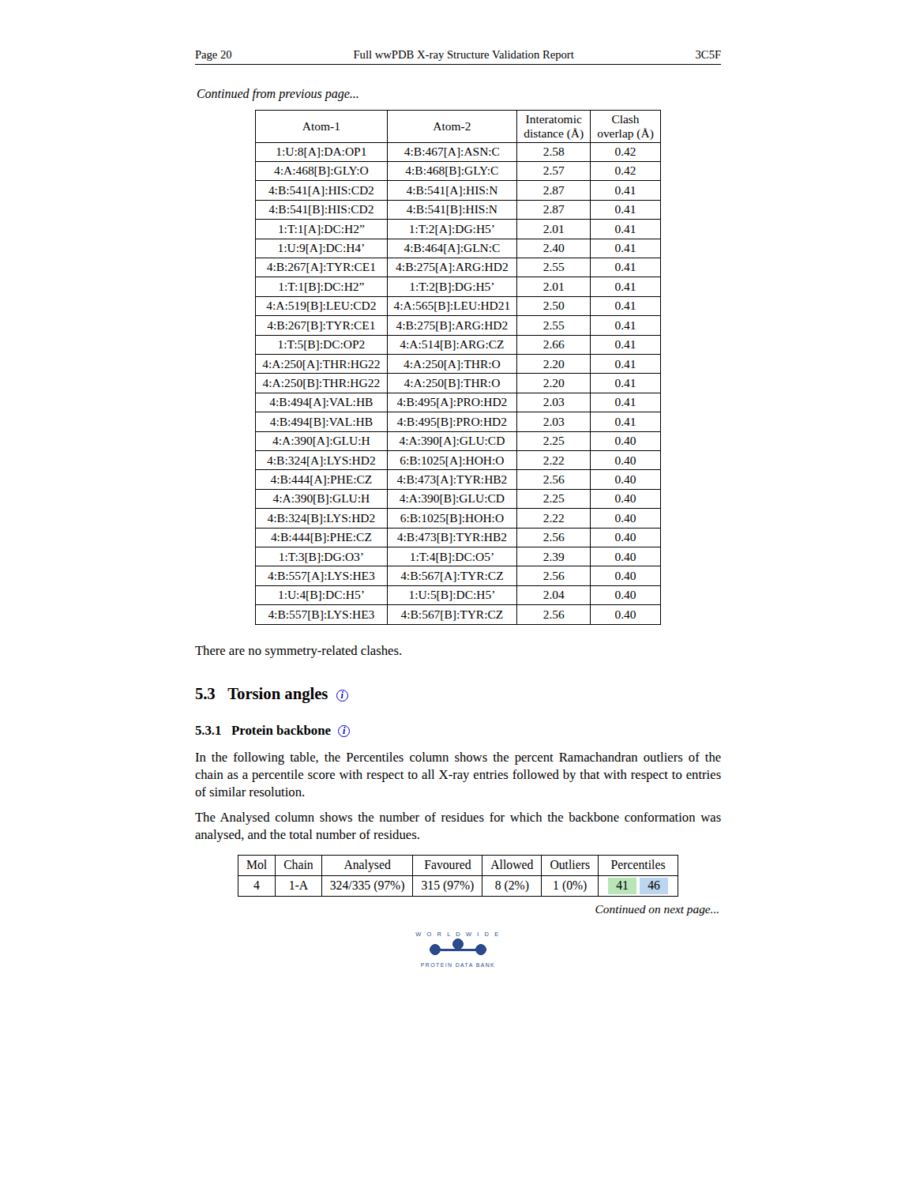Page 20
Full wwPDB X-ray Structure Validation Report
3C5F
Continued from previous page...
| Atom-1 | Atom-2 | Interatomic distance (Å) | Clash overlap (Å) |
| --- | --- | --- | --- |
| 1:U:8[A]:DA:OP1 | 4:B:467[A]:ASN:C | 2.58 | 0.42 |
| 4:A:468[B]:GLY:O | 4:B:468[B]:GLY:C | 2.57 | 0.42 |
| 4:B:541[A]:HIS:CD2 | 4:B:541[A]:HIS:N | 2.87 | 0.41 |
| 4:B:541[B]:HIS:CD2 | 4:B:541[B]:HIS:N | 2.87 | 0.41 |
| 1:T:1[A]:DC:H2” | 1:T:2[A]:DG:H5’ | 2.01 | 0.41 |
| 1:U:9[A]:DC:H4’ | 4:B:464[A]:GLN:C | 2.40 | 0.41 |
| 4:B:267[A]:TYR:CE1 | 4:B:275[A]:ARG:HD2 | 2.55 | 0.41 |
| 1:T:1[B]:DC:H2” | 1:T:2[B]:DG:H5’ | 2.01 | 0.41 |
| 4:A:519[B]:LEU:CD2 | 4:A:565[B]:LEU:HD21 | 2.50 | 0.41 |
| 4:B:267[B]:TYR:CE1 | 4:B:275[B]:ARG:HD2 | 2.55 | 0.41 |
| 1:T:5[B]:DC:OP2 | 4:A:514[B]:ARG:CZ | 2.66 | 0.41 |
| 4:A:250[A]:THR:HG22 | 4:A:250[A]:THR:O | 2.20 | 0.41 |
| 4:A:250[B]:THR:HG22 | 4:A:250[B]:THR:O | 2.20 | 0.41 |
| 4:B:494[A]:VAL:HB | 4:B:495[A]:PRO:HD2 | 2.03 | 0.41 |
| 4:B:494[B]:VAL:HB | 4:B:495[B]:PRO:HD2 | 2.03 | 0.41 |
| 4:A:390[A]:GLU:H | 4:A:390[A]:GLU:CD | 2.25 | 0.40 |
| 4:B:324[A]:LYS:HD2 | 6:B:1025[A]:HOH:O | 2.22 | 0.40 |
| 4:B:444[A]:PHE:CZ | 4:B:473[A]:TYR:HB2 | 2.56 | 0.40 |
| 4:A:390[B]:GLU:H | 4:A:390[B]:GLU:CD | 2.25 | 0.40 |
| 4:B:324[B]:LYS:HD2 | 6:B:1025[B]:HOH:O | 2.22 | 0.40 |
| 4:B:444[B]:PHE:CZ | 4:B:473[B]:TYR:HB2 | 2.56 | 0.40 |
| 1:T:3[B]:DG:O3’ | 1:T:4[B]:DC:O5’ | 2.39 | 0.40 |
| 4:B:557[A]:LYS:HE3 | 4:B:567[A]:TYR:CZ | 2.56 | 0.40 |
| 1:U:4[B]:DC:H5’ | 1:U:5[B]:DC:H5’ | 2.04 | 0.40 |
| 4:B:557[B]:LYS:HE3 | 4:B:567[B]:TYR:CZ | 2.56 | 0.40 |
There are no symmetry-related clashes.
5.3 Torsion angles i
5.3.1 Protein backbone i
In the following table, the Percentiles column shows the percent Ramachandran outliers of the chain as a percentile score with respect to all X-ray entries followed by that with respect to entries of similar resolution.
The Analysed column shows the number of residues for which the backbone conformation was analysed, and the total number of residues.
| Mol | Chain | Analysed | Favoured | Allowed | Outliers | Percentiles |
| --- | --- | --- | --- | --- | --- | --- |
| 4 | 1-A | 324/335 (97%) | 315 (97%) | 8 (2%) | 1 (0%) | 41 46 |
Continued on next page...
W O R L D W I D E
PROTEIN DATA BANK